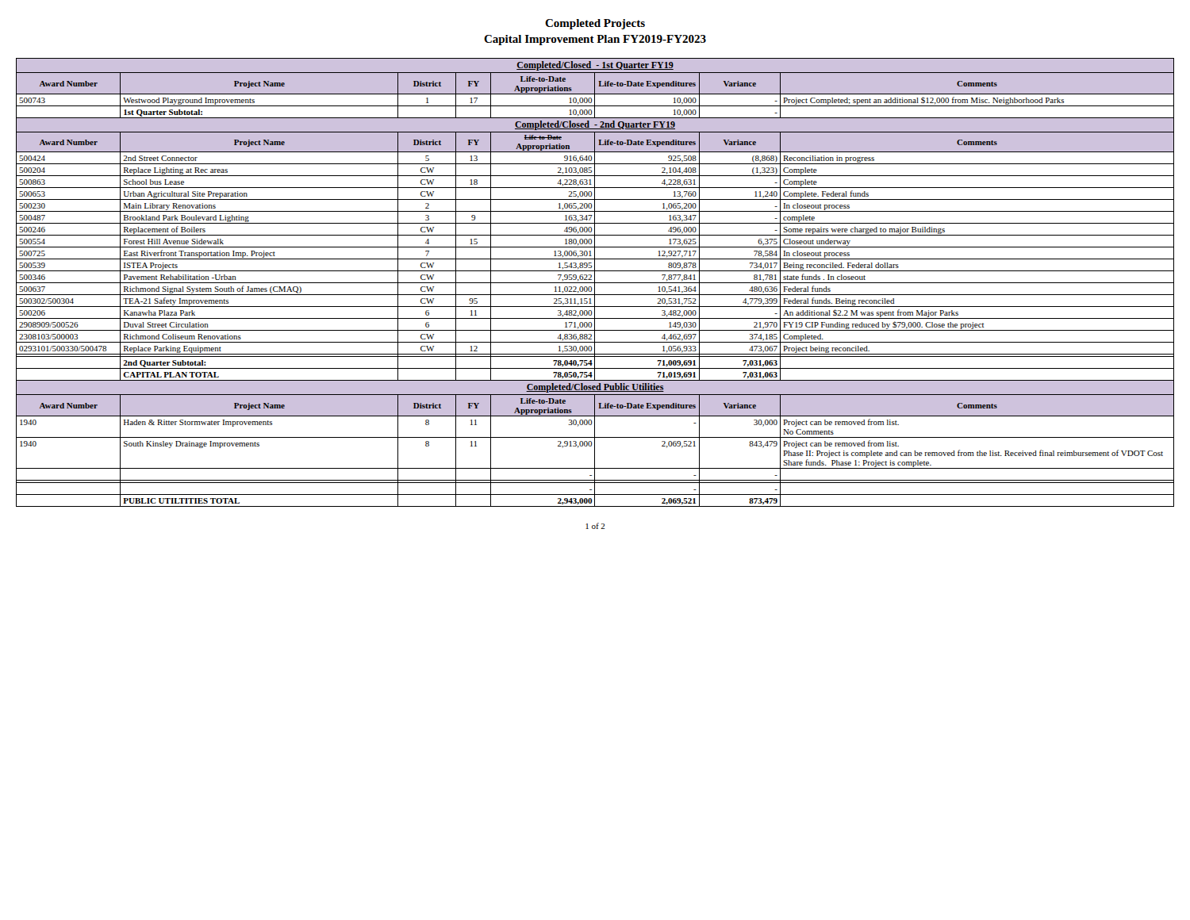Completed Projects
Capital Improvement Plan FY2019-FY2023
| Completed/Closed - 1st Quarter FY19 |
| Award Number | Project Name | District | FY | Life-to-Date Appropriations | Life-to-Date Expenditures | Variance | Comments |
| 500743 | Westwood Playground Improvements | 1 | 17 | 10,000 | 10,000 | - | Project Completed; spent an additional $12,000 from Misc. Neighborhood Parks |
| | 1st Quarter Subtotal: | | | 10,000 | 10,000 | - | |
| Completed/Closed - 2nd Quarter FY19 |
| Award Number | Project Name | District | FY | Life-to-Date Appropriation | Life-to-Date Expenditures | Variance | Comments |
| 500424 | 2nd Street Connector | 5 | 13 | 916,640 | 925,508 | (8,868) | Reconciliation in progress |
| 500204 | Replace Lighting at Rec areas | CW | | 2,103,085 | 2,104,408 | (1,323) | Complete |
| 500863 | School bus Lease | CW | 18 | 4,228,631 | 4,228,631 | - | Complete |
| 500653 | Urban Agricultural Site Preparation | CW | | 25,000 | 13,760 | 11,240 | Complete. Federal funds |
| 500230 | Main Library Renovations | 2 | | 1,065,200 | 1,065,200 | - | In closeout process |
| 500487 | Brookland Park Boulevard Lighting | 3 | 9 | 163,347 | 163,347 | - | complete |
| 500246 | Replacement of Boilers | CW | | 496,000 | 496,000 | - | Some repairs were charged to major Buildings |
| 500554 | Forest Hill Avenue Sidewalk | 4 | 15 | 180,000 | 173,625 | 6,375 | Closeout underway |
| 500725 | East Riverfront Transportation Imp. Project | 7 | | 13,006,301 | 12,927,717 | 78,584 | In closeout process |
| 500539 | ISTEA Projects | CW | | 1,543,895 | 809,878 | 734,017 | Being reconciled. Federal dollars |
| 500346 | Pavement Rehabilitation -Urban | CW | | 7,959,622 | 7,877,841 | 81,781 | state funds . In closeout |
| 500637 | Richmond Signal System South of James (CMAQ) | CW | | 11,022,000 | 10,541,364 | 480,636 | Federal funds |
| 500302/500304 | TEA-21 Safety Improvements | CW | 95 | 25,311,151 | 20,531,752 | 4,779,399 | Federal funds. Being reconciled |
| 500206 | Kanawha Plaza Park | 6 | 11 | 3,482,000 | 3,482,000 | - | An additional $2.2 M was spent from Major Parks |
| 2908909/500526 | Duval Street Circulation | 6 | | 171,000 | 149,030 | 21,970 | FY19 CIP Funding reduced by $79,000. Close the project |
| 2308103/500003 | Richmond Coliseum Renovations | CW | | 4,836,882 | 4,462,697 | 374,185 | Completed. |
| 0293101/500330/500478 | Replace Parking Equipment | CW | 12 | 1,530,000 | 1,056,933 | 473,067 | Project being reconciled. |
| | 2nd Quarter Subtotal: | | | 78,040,754 | 71,009,691 | 7,031,063 | |
| | CAPITAL PLAN TOTAL | | | 78,050,754 | 71,019,691 | 7,031,063 | |
| Completed/Closed Public Utilities |
| Award Number | Project Name | District | FY | Life-to-Date Appropriations | Life-to-Date Expenditures | Variance | Comments |
| 1940 | Haden & Ritter Stormwater Improvements | 8 | 11 | 30,000 | - | 30,000 | Project can be removed from list. No Comments |
| 1940 | South Kinsley Drainage Improvements | 8 | 11 | 2,913,000 | 2,069,521 | 843,479 | Project can be removed from list. Phase II: Project is complete and can be removed from the list. Received final reimbursement of VDOT Cost Share funds. Phase 1: Project is complete. |
| | | | | - | - | - | |
| | | | | - | - | - | |
| | PUBLIC UTILTITIES TOTAL | | | 2,943,000 | 2,069,521 | 873,479 | |
1 of 2